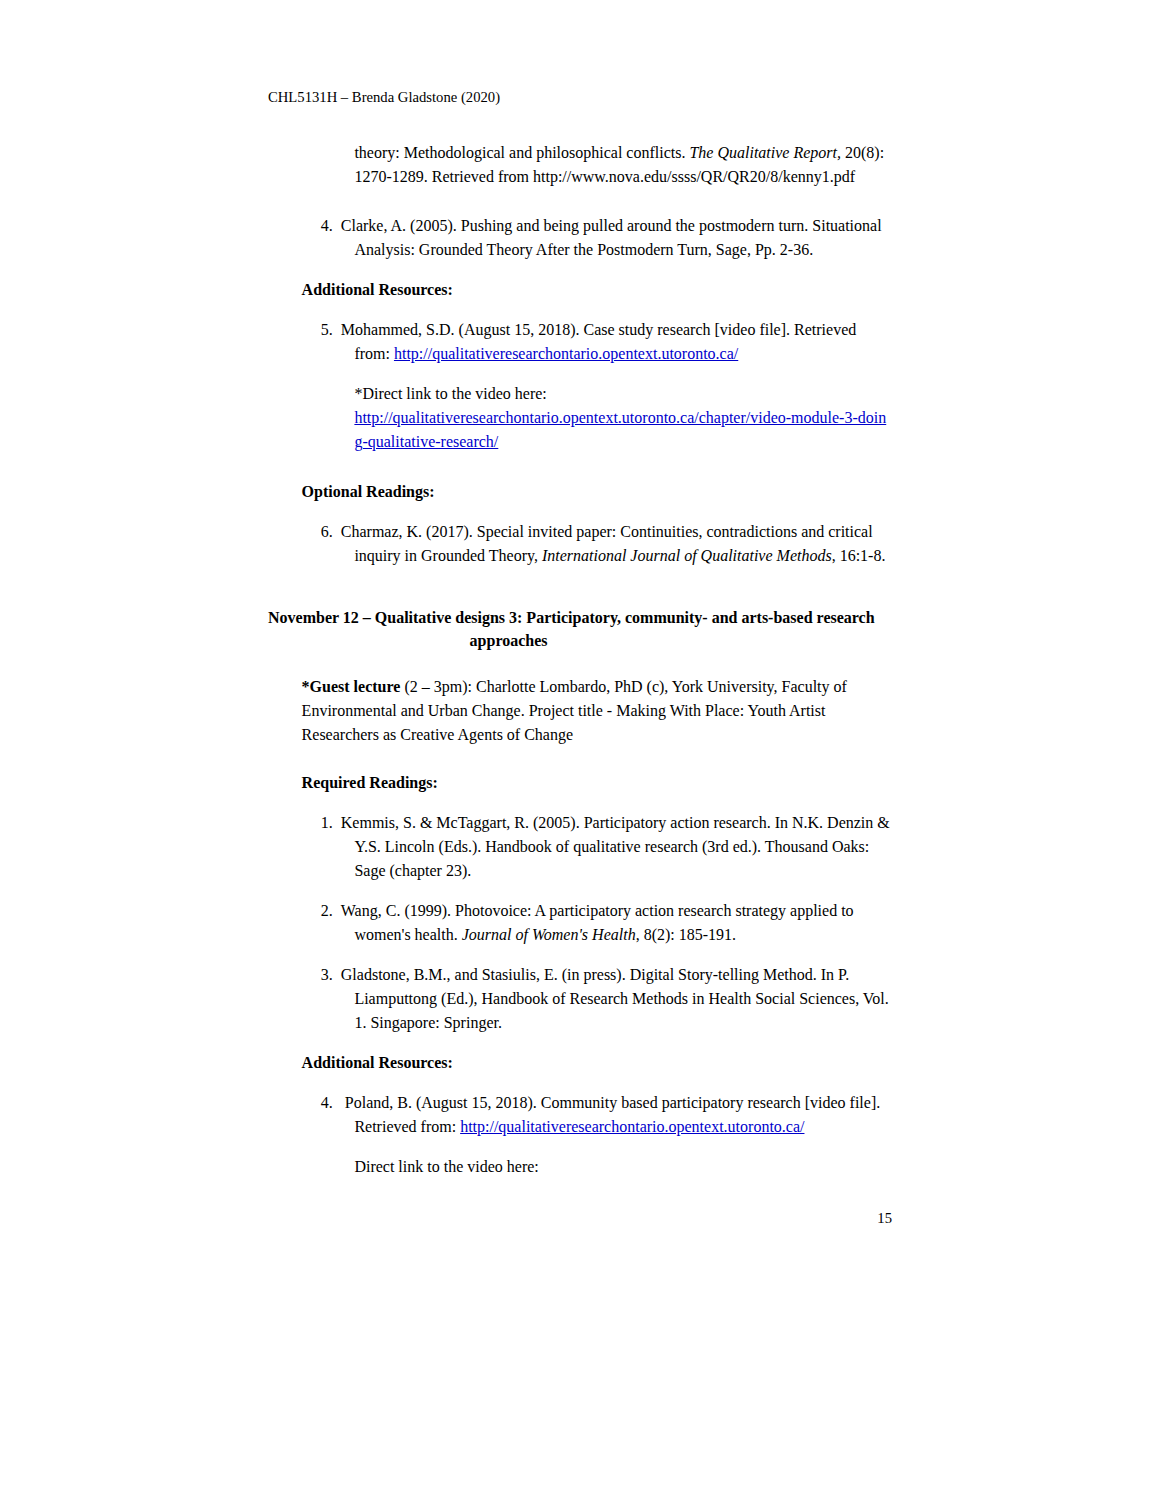CHL5131H – Brenda Gladstone (2020)
theory: Methodological and philosophical conflicts. The Qualitative Report, 20(8): 1270-1289. Retrieved from http://www.nova.edu/ssss/QR/QR20/8/kenny1.pdf
4. Clarke, A. (2005). Pushing and being pulled around the postmodern turn. Situational Analysis: Grounded Theory After the Postmodern Turn, Sage, Pp. 2-36.
Additional Resources:
5. Mohammed, S.D. (August 15, 2018). Case study research [video file]. Retrieved from: http://qualitativeresearchontario.opentext.utoronto.ca/
*Direct link to the video here:
http://qualitativeresearchontario.opentext.utoronto.ca/chapter/video-module-3-doing-qualitative-research/
Optional Readings:
6. Charmaz, K. (2017). Special invited paper: Continuities, contradictions and critical inquiry in Grounded Theory, International Journal of Qualitative Methods, 16:1-8.
November 12 – Qualitative designs 3: Participatory, community- and arts-based research approaches
*Guest lecture (2 – 3pm): Charlotte Lombardo, PhD (c), York University, Faculty of Environmental and Urban Change. Project title - Making With Place: Youth Artist Researchers as Creative Agents of Change
Required Readings:
1. Kemmis, S. & McTaggart, R. (2005). Participatory action research. In N.K. Denzin & Y.S. Lincoln (Eds.). Handbook of qualitative research (3rd ed.). Thousand Oaks: Sage (chapter 23).
2. Wang, C. (1999). Photovoice: A participatory action research strategy applied to women's health. Journal of Women's Health, 8(2): 185-191.
3. Gladstone, B.M., and Stasiulis, E. (in press). Digital Story-telling Method. In P. Liamputtong (Ed.), Handbook of Research Methods in Health Social Sciences, Vol. 1. Singapore: Springer.
Additional Resources:
4. Poland, B. (August 15, 2018). Community based participatory research [video file]. Retrieved from: http://qualitativeresearchontario.opentext.utoronto.ca/
Direct link to the video here:
15